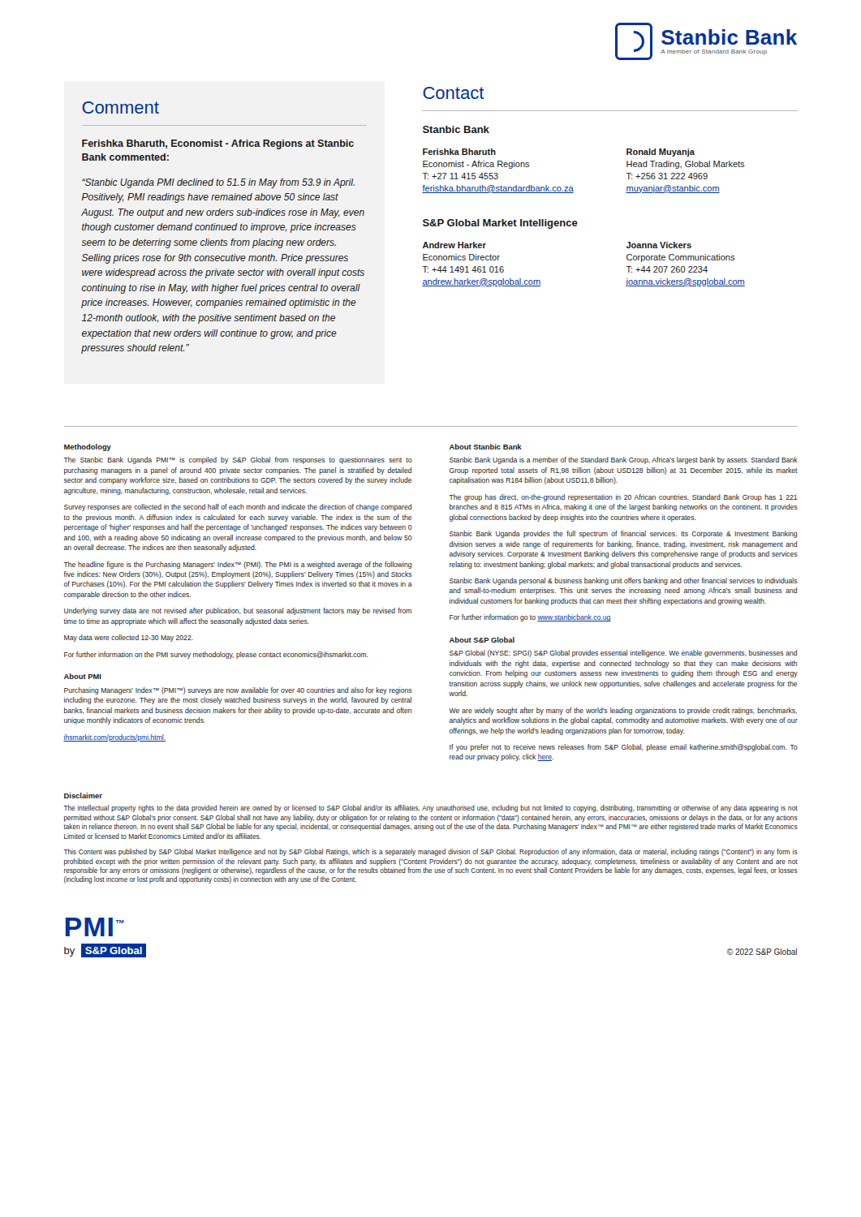Stanbic Bank
A member of Standard Bank Group
Comment
Ferishka Bharuth, Economist - Africa Regions at Stanbic Bank commented:
“Stanbic Uganda PMI declined to 51.5 in May from 53.9 in April. Positively, PMI readings have remained above 50 since last August. The output and new orders sub-indices rose in May, even though customer demand continued to improve, price increases seem to be deterring some clients from placing new orders. Selling prices rose for 9th consecutive month. Price pressures were widespread across the private sector with overall input costs continuing to rise in May, with higher fuel prices central to overall price increases. However, companies remained optimistic in the 12-month outlook, with the positive sentiment based on the expectation that new orders will continue to grow, and price pressures should relent.”
Contact
Stanbic Bank
Ferishka Bharuth
Economist - Africa Regions
T: +27 11 415 4553
ferishka.bharuth@standardbank.co.za
Ronald Muyanja
Head Trading, Global Markets
T: +256 31 222 4969
muyanjar@stanbic.com
S&P Global Market Intelligence
Andrew Harker
Economics Director
T: +44 1491 461 016
andrew.harker@spglobal.com
Joanna Vickers
Corporate Communications
T: +44 207 260 2234
joanna.vickers@spglobal.com
Methodology
The Stanbic Bank Uganda PMI™ is compiled by S&P Global from responses to questionnaires sent to purchasing managers in a panel of around 400 private sector companies. The panel is stratified by detailed sector and company workforce size, based on contributions to GDP. The sectors covered by the survey include agriculture, mining, manufacturing, construction, wholesale, retail and services.
Survey responses are collected in the second half of each month and indicate the direction of change compared to the previous month. A diffusion index is calculated for each survey variable. The index is the sum of the percentage of 'higher' responses and half the percentage of 'unchanged' responses. The indices vary between 0 and 100, with a reading above 50 indicating an overall increase compared to the previous month, and below 50 an overall decrease. The indices are then seasonally adjusted.
The headline figure is the Purchasing Managers' Index™ (PMI). The PMI is a weighted average of the following five indices: New Orders (30%), Output (25%), Employment (20%), Suppliers' Delivery Times (15%) and Stocks of Purchases (10%). For the PMI calculation the Suppliers' Delivery Times Index is inverted so that it moves in a comparable direction to the other indices.
Underlying survey data are not revised after publication, but seasonal adjustment factors may be revised from time to time as appropriate which will affect the seasonally adjusted data series.
May data were collected 12-30 May 2022.
For further information on the PMI survey methodology, please contact economics@ihsmarkit.com.
About PMI
Purchasing Managers' Index™ (PMI™) surveys are now available for over 40 countries and also for key regions including the eurozone. They are the most closely watched business surveys in the world, favoured by central banks, financial markets and business decision makers for their ability to provide up-to-date, accurate and often unique monthly indicators of economic trends.
ihsmarkit.com/products/pmi.html.
About Stanbic Bank
Stanbic Bank Uganda is a member of the Standard Bank Group, Africa's largest bank by assets. Standard Bank Group reported total assets of R1,98 trillion (about USD128 billion) at 31 December 2015, while its market capitalisation was R184 billion (about USD11,8 billion).
The group has direct, on-the-ground representation in 20 African countries. Standard Bank Group has 1 221 branches and 8 815 ATMs in Africa, making it one of the largest banking networks on the continent. It provides global connections backed by deep insights into the countries where it operates.
Stanbic Bank Uganda provides the full spectrum of financial services. Its Corporate & Investment Banking division serves a wide range of requirements for banking, finance, trading, investment, risk management and advisory services. Corporate & Investment Banking delivers this comprehensive range of products and services relating to: investment banking; global markets; and global transactional products and services.
Stanbic Bank Uganda personal & business banking unit offers banking and other financial services to individuals and small-to-medium enterprises. This unit serves the increasing need among Africa's small business and individual customers for banking products that can meet their shifting expectations and growing wealth.
For further information go to www.stanbicbank.co.ug
About S&P Global
S&P Global (NYSE: SPGI) S&P Global provides essential intelligence. We enable governments, businesses and individuals with the right data, expertise and connected technology so that they can make decisions with conviction. From helping our customers assess new investments to guiding them through ESG and energy transition across supply chains, we unlock new opportunities, solve challenges and accelerate progress for the world.
We are widely sought after by many of the world's leading organizations to provide credit ratings, benchmarks, analytics and workflow solutions in the global capital, commodity and automotive markets. With every one of our offerings, we help the world's leading organizations plan for tomorrow, today.
If you prefer not to receive news releases from S&P Global, please email katherine.smith@spglobal.com. To read our privacy policy, click here.
Disclaimer
The intellectual property rights to the data provided herein are owned by or licensed to S&P Global and/or its affiliates. Any unauthorised use, including but not limited to copying, distributing, transmitting or otherwise of any data appearing is not permitted without S&P Global's prior consent. S&P Global shall not have any liability, duty or obligation for or relating to the content or information ("data") contained herein, any errors, inaccuracies, omissions or delays in the data, or for any actions taken in reliance thereon. In no event shall S&P Global be liable for any special, incidental, or consequential damages, arising out of the use of the data. Purchasing Managers' Index™ and PMI™ are either registered trade marks of Markit Economics Limited or licensed to Markit Economics Limited and/or its affiliates.
This Content was published by S&P Global Market Intelligence and not by S&P Global Ratings, which is a separately managed division of S&P Global. Reproduction of any information, data or material, including ratings ("Content") in any form is prohibited except with the prior written permission of the relevant party. Such party, its affiliates and suppliers ("Content Providers") do not guarantee the accuracy, adequacy, completeness, timeliness or availability of any Content and are not responsible for any errors or omissions (negligent or otherwise), regardless of the cause, or for the results obtained from the use of such Content. In no event shall Content Providers be liable for any damages, costs, expenses, legal fees, or losses (including lost income or lost profit and opportunity costs) in connection with any use of the Content.
PMI™
by S&P Global
© 2022 S&P Global